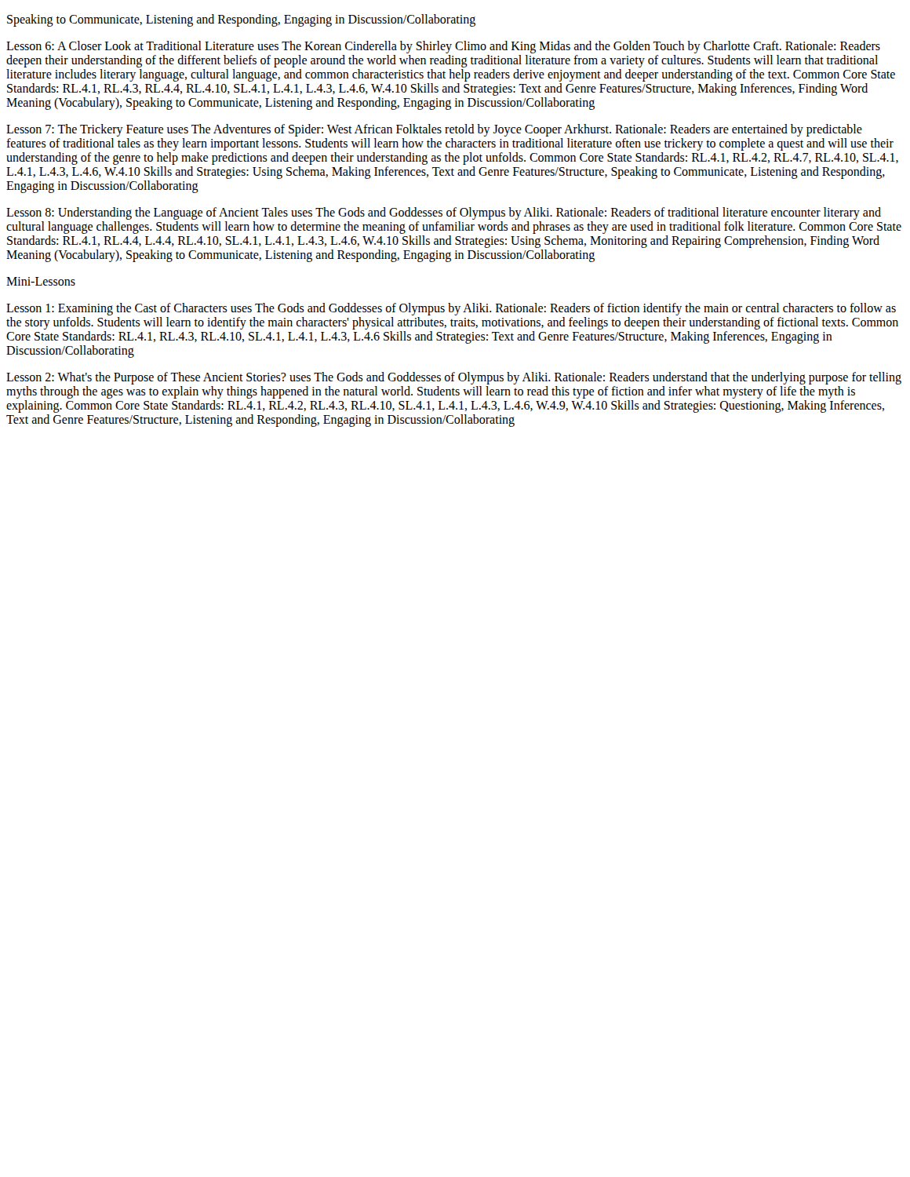Speaking to Communicate, Listening and Responding, Engaging in Discussion/Collaborating
Lesson 6: A Closer Look at Traditional Literature uses The Korean Cinderella by Shirley Climo and King Midas and the Golden Touch by Charlotte Craft. Rationale: Readers deepen their understanding of the different beliefs of people around the world when reading traditional literature from a variety of cultures. Students will learn that traditional literature includes literary language, cultural language, and common characteristics that help readers derive enjoyment and deeper understanding of the text. Common Core State Standards: RL.4.1, RL.4.3, RL.4.4, RL.4.10, SL.4.1, L.4.1, L.4.3, L.4.6, W.4.10 Skills and Strategies: Text and Genre Features/Structure, Making Inferences, Finding Word Meaning (Vocabulary), Speaking to Communicate, Listening and Responding, Engaging in Discussion/Collaborating
Lesson 7: The Trickery Feature uses The Adventures of Spider: West African Folktales retold by Joyce Cooper Arkhurst. Rationale: Readers are entertained by predictable features of traditional tales as they learn important lessons. Students will learn how the characters in traditional literature often use trickery to complete a quest and will use their understanding of the genre to help make predictions and deepen their understanding as the plot unfolds. Common Core State Standards: RL.4.1, RL.4.2, RL.4.7, RL.4.10, SL.4.1, L.4.1, L.4.3, L.4.6, W.4.10 Skills and Strategies: Using Schema, Making Inferences, Text and Genre Features/Structure, Speaking to Communicate, Listening and Responding, Engaging in Discussion/Collaborating
Lesson 8: Understanding the Language of Ancient Tales uses The Gods and Goddesses of Olympus by Aliki. Rationale: Readers of traditional literature encounter literary and cultural language challenges. Students will learn how to determine the meaning of unfamiliar words and phrases as they are used in traditional folk literature. Common Core State Standards: RL.4.1, RL.4.4, L.4.4, RL.4.10, SL.4.1, L.4.1, L.4.3, L.4.6, W.4.10 Skills and Strategies: Using Schema, Monitoring and Repairing Comprehension, Finding Word Meaning (Vocabulary), Speaking to Communicate, Listening and Responding, Engaging in Discussion/Collaborating
Mini-Lessons
Lesson 1: Examining the Cast of Characters uses The Gods and Goddesses of Olympus by Aliki. Rationale: Readers of fiction identify the main or central characters to follow as the story unfolds. Students will learn to identify the main characters' physical attributes, traits, motivations, and feelings to deepen their understanding of fictional texts. Common Core State Standards: RL.4.1, RL.4.3, RL.4.10, SL.4.1, L.4.1, L.4.3, L.4.6 Skills and Strategies: Text and Genre Features/Structure, Making Inferences, Engaging in Discussion/Collaborating
Lesson 2: What's the Purpose of These Ancient Stories? uses The Gods and Goddesses of Olympus by Aliki. Rationale: Readers understand that the underlying purpose for telling myths through the ages was to explain why things happened in the natural world. Students will learn to read this type of fiction and infer what mystery of life the myth is explaining. Common Core State Standards: RL.4.1, RL.4.2, RL.4.3, RL.4.10, SL.4.1, L.4.1, L.4.3, L.4.6, W.4.9, W.4.10 Skills and Strategies: Questioning, Making Inferences, Text and Genre Features/Structure, Listening and Responding, Engaging in Discussion/Collaborating